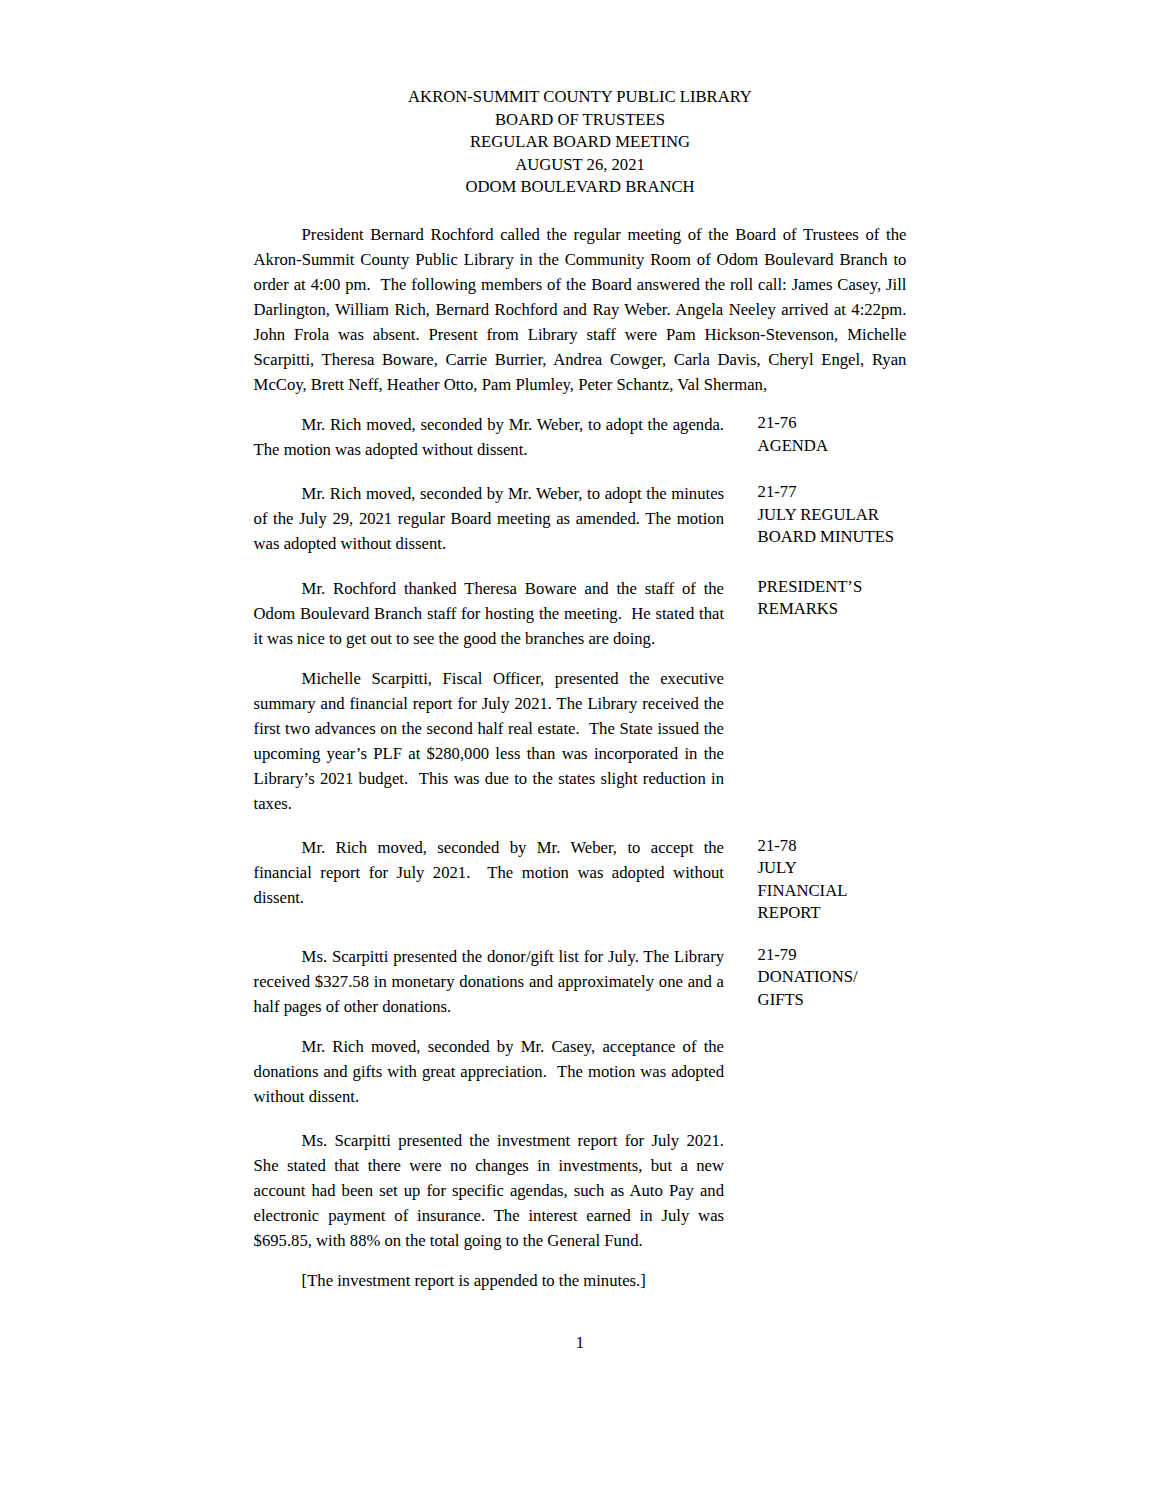AKRON-SUMMIT COUNTY PUBLIC LIBRARY
BOARD OF TRUSTEES
REGULAR BOARD MEETING
AUGUST 26, 2021
ODOM BOULEVARD BRANCH
President Bernard Rochford called the regular meeting of the Board of Trustees of the Akron-Summit County Public Library in the Community Room of Odom Boulevard Branch to order at 4:00 pm. The following members of the Board answered the roll call: James Casey, Jill Darlington, William Rich, Bernard Rochford and Ray Weber. Angela Neeley arrived at 4:22pm. John Frola was absent. Present from Library staff were Pam Hickson-Stevenson, Michelle Scarpitti, Theresa Boware, Carrie Burrier, Andrea Cowger, Carla Davis, Cheryl Engel, Ryan McCoy, Brett Neff, Heather Otto, Pam Plumley, Peter Schantz, Val Sherman,
Mr. Rich moved, seconded by Mr. Weber, to adopt the agenda. The motion was adopted without dissent.
21-76
AGENDA
Mr. Rich moved, seconded by Mr. Weber, to adopt the minutes of the July 29, 2021 regular Board meeting as amended. The motion was adopted without dissent.
21-77
JULY REGULAR
BOARD MINUTES
Mr. Rochford thanked Theresa Boware and the staff of the Odom Boulevard Branch staff for hosting the meeting. He stated that it was nice to get out to see the good the branches are doing.
Michelle Scarpitti, Fiscal Officer, presented the executive summary and financial report for July 2021. The Library received the first two advances on the second half real estate. The State issued the upcoming year’s PLF at $280,000 less than was incorporated in the Library’s 2021 budget. This was due to the states slight reduction in taxes.
PRESIDENT’S
REMARKS
Mr. Rich moved, seconded by Mr. Weber, to accept the financial report for July 2021. The motion was adopted without dissent.
21-78
JULY
FINANCIAL
REPORT
Ms. Scarpitti presented the donor/gift list for July. The Library received $327.58 in monetary donations and approximately one and a half pages of other donations.
Mr. Rich moved, seconded by Mr. Casey, acceptance of the donations and gifts with great appreciation. The motion was adopted without dissent.
21-79
DONATIONS/
GIFTS
Ms. Scarpitti presented the investment report for July 2021. She stated that there were no changes in investments, but a new account had been set up for specific agendas, such as Auto Pay and electronic payment of insurance. The interest earned in July was $695.85, with 88% on the total going to the General Fund.
[The investment report is appended to the minutes.]
1